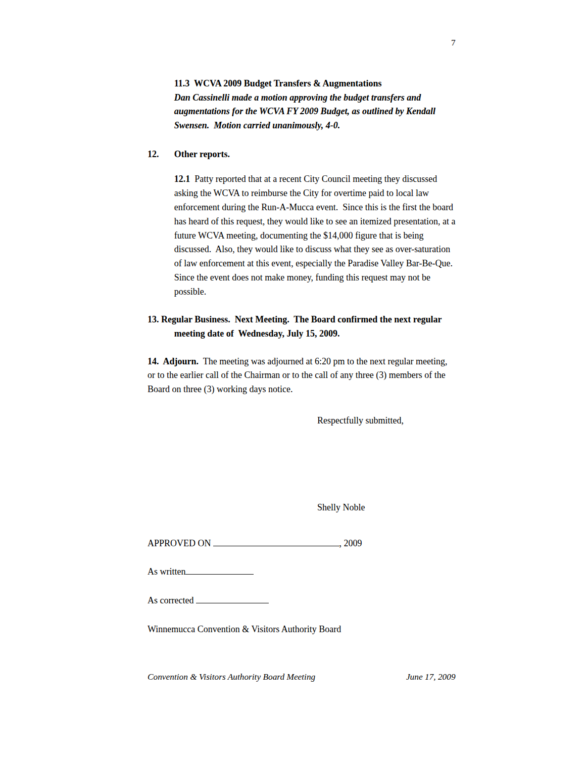7
11.3 WCVA 2009 Budget Transfers & Augmentations
Dan Cassinelli made a motion approving the budget transfers and augmentations for the WCVA FY 2009 Budget, as outlined by Kendall Swensen. Motion carried unanimously, 4-0.
12.
Other reports.
12.1 Patty reported that at a recent City Council meeting they discussed asking the WCVA to reimburse the City for overtime paid to local law enforcement during the Run-A-Mucca event. Since this is the first the board has heard of this request, they would like to see an itemized presentation, at a future WCVA meeting, documenting the $14,000 figure that is being discussed. Also, they would like to discuss what they see as over-saturation of law enforcement at this event, especially the Paradise Valley Bar-Be-Que. Since the event does not make money, funding this request may not be possible.
13. Regular Business. Next Meeting. The Board confirmed the next regular meeting date of Wednesday, July 15, 2009.
14. Adjourn. The meeting was adjourned at 6:20 pm to the next regular meeting, or to the earlier call of the Chairman or to the call of any three (3) members of the Board on three (3) working days notice.
Respectfully submitted,
Shelly Noble
APPROVED ON , 2009
As written
As corrected
Winnemucca Convention & Visitors Authority Board
Convention & Visitors Authority Board Meeting June 17, 2009